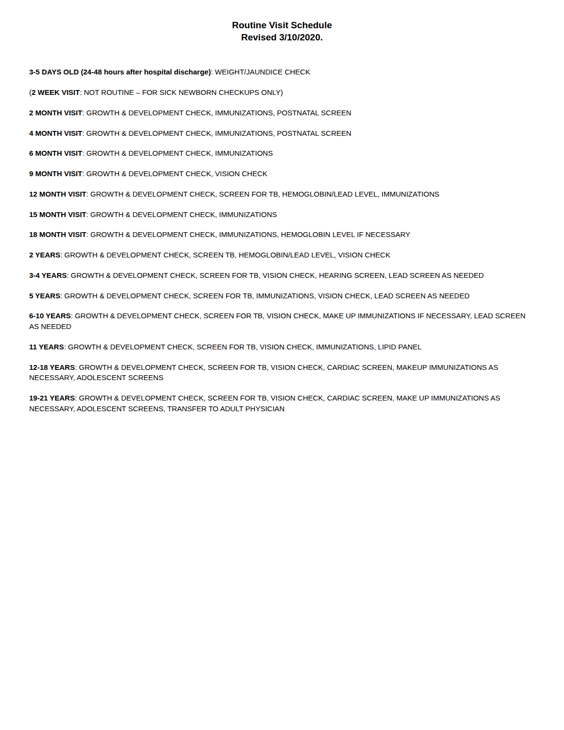Routine Visit Schedule
Revised 3/10/2020.
3-5 DAYS OLD (24-48 hours after hospital discharge): WEIGHT/JAUNDICE CHECK
(2 WEEK VISIT: NOT ROUTINE – FOR SICK NEWBORN CHECKUPS ONLY)
2 MONTH VISIT: GROWTH & DEVELOPMENT CHECK, IMMUNIZATIONS, POSTNATAL SCREEN
4 MONTH VISIT: GROWTH & DEVELOPMENT CHECK, IMMUNIZATIONS, POSTNATAL SCREEN
6 MONTH VISIT: GROWTH & DEVELOPMENT CHECK, IMMUNIZATIONS
9 MONTH VISIT: GROWTH & DEVELOPMENT CHECK, VISION CHECK
12 MONTH VISIT: GROWTH & DEVELOPMENT CHECK, SCREEN FOR TB, HEMOGLOBIN/LEAD LEVEL, IMMUNIZATIONS
15 MONTH VISIT: GROWTH & DEVELOPMENT CHECK, IMMUNIZATIONS
18 MONTH VISIT: GROWTH & DEVELOPMENT CHECK, IMMUNIZATIONS, HEMOGLOBIN LEVEL IF NECESSARY
2 YEARS: GROWTH & DEVELOPMENT CHECK, SCREEN TB, HEMOGLOBIN/LEAD LEVEL, VISION CHECK
3-4 YEARS: GROWTH & DEVELOPMENT CHECK, SCREEN FOR TB, VISION CHECK, HEARING SCREEN, LEAD SCREEN AS NEEDED
5 YEARS: GROWTH & DEVELOPMENT CHECK, SCREEN FOR TB, IMMUNIZATIONS, VISION CHECK, LEAD SCREEN AS NEEDED
6-10 YEARS: GROWTH & DEVELOPMENT CHECK, SCREEN FOR TB, VISION CHECK, MAKE UP IMMUNIZATIONS IF NECESSARY, LEAD SCREEN AS NEEDED
11 YEARS: GROWTH & DEVELOPMENT CHECK, SCREEN FOR TB, VISION CHECK, IMMUNIZATIONS, LIPID PANEL
12-18 YEARS: GROWTH & DEVELOPMENT CHECK, SCREEN FOR TB, VISION CHECK, CARDIAC SCREEN, MAKEUP IMMUNIZATIONS AS NECESSARY, ADOLESCENT SCREENS
19-21 YEARS: GROWTH & DEVELOPMENT CHECK, SCREEN FOR TB, VISION CHECK, CARDIAC SCREEN, MAKE UP IMMUNIZATIONS AS NECESSARY, ADOLESCENT SCREENS, TRANSFER TO ADULT PHYSICIAN